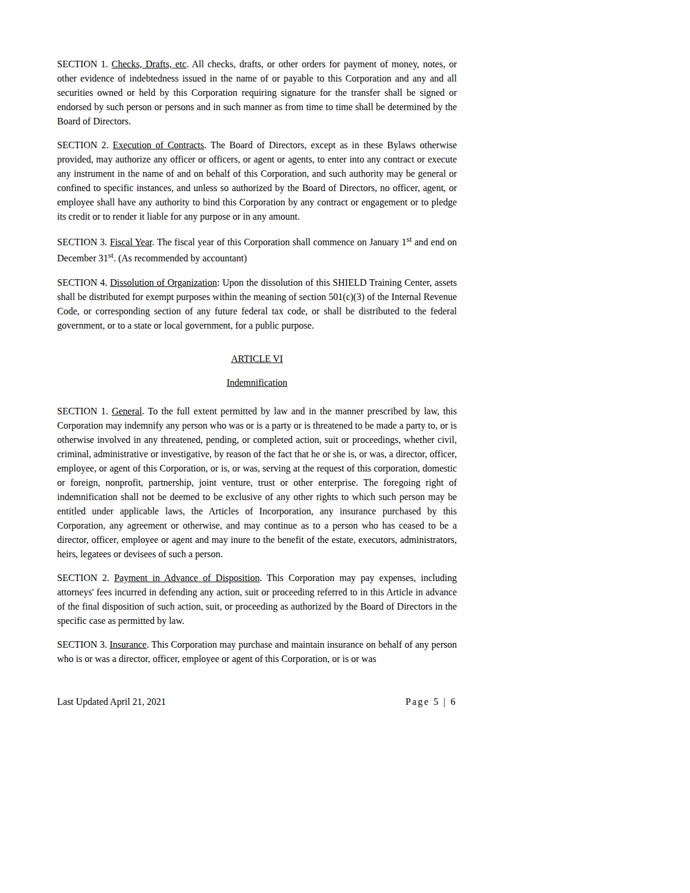SECTION 1. Checks, Drafts, etc. All checks, drafts, or other orders for payment of money, notes, or other evidence of indebtedness issued in the name of or payable to this Corporation and any and all securities owned or held by this Corporation requiring signature for the transfer shall be signed or endorsed by such person or persons and in such manner as from time to time shall be determined by the Board of Directors.
SECTION 2. Execution of Contracts. The Board of Directors, except as in these Bylaws otherwise provided, may authorize any officer or officers, or agent or agents, to enter into any contract or execute any instrument in the name of and on behalf of this Corporation, and such authority may be general or confined to specific instances, and unless so authorized by the Board of Directors, no officer, agent, or employee shall have any authority to bind this Corporation by any contract or engagement or to pledge its credit or to render it liable for any purpose or in any amount.
SECTION 3. Fiscal Year. The fiscal year of this Corporation shall commence on January 1st and end on December 31st. (As recommended by accountant)
SECTION 4. Dissolution of Organization: Upon the dissolution of this SHIELD Training Center, assets shall be distributed for exempt purposes within the meaning of section 501(c)(3) of the Internal Revenue Code, or corresponding section of any future federal tax code, or shall be distributed to the federal government, or to a state or local government, for a public purpose.
ARTICLE VI
Indemnification
SECTION 1. General. To the full extent permitted by law and in the manner prescribed by law, this Corporation may indemnify any person who was or is a party or is threatened to be made a party to, or is otherwise involved in any threatened, pending, or completed action, suit or proceedings, whether civil, criminal, administrative or investigative, by reason of the fact that he or she is, or was, a director, officer, employee, or agent of this Corporation, or is, or was, serving at the request of this corporation, domestic or foreign, nonprofit, partnership, joint venture, trust or other enterprise. The foregoing right of indemnification shall not be deemed to be exclusive of any other rights to which such person may be entitled under applicable laws, the Articles of Incorporation, any insurance purchased by this Corporation, any agreement or otherwise, and may continue as to a person who has ceased to be a director, officer, employee or agent and may inure to the benefit of the estate, executors, administrators, heirs, legatees or devisees of such a person.
SECTION 2. Payment in Advance of Disposition. This Corporation may pay expenses, including attorneys' fees incurred in defending any action, suit or proceeding referred to in this Article in advance of the final disposition of such action, suit, or proceeding as authorized by the Board of Directors in the specific case as permitted by law.
SECTION 3. Insurance. This Corporation may purchase and maintain insurance on behalf of any person who is or was a director, officer, employee or agent of this Corporation, or is or was
Last Updated April 21, 2021 Page 5 | 6